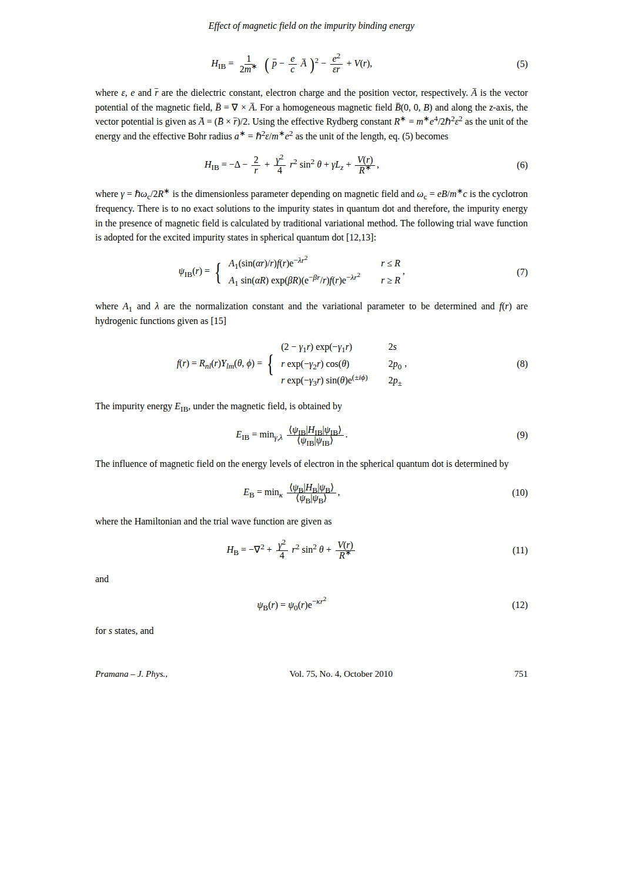Effect of magnetic field on the impurity binding energy
HIB = 12m∗ ( p − ec A ) 2 − e2 εr + V(r),
(5)
where ε, e and r are the dielectric constant, electron charge and the position vector, respectively. A is the vector potential of the magnetic field, B = ∇ × A. For a homogeneous magnetic field B(0, 0, B) and along the z-axis, the vector potential is given as A = (B × r)/2. Using the effective Rydberg constant R∗ = m∗e4/2ℏ2ε2 as the unit of the energy and the effective Bohr radius a∗ = ℏ2ε/m∗e2 as the unit of the length, eq. (5) becomes
HIB = −Δ − 2 r + γ24 r2 sin2 θ + γLz + V(r) R∗,
(6)
where γ = ℏωc/2R∗ is the dimensionless parameter depending on magnetic field and ωc = eB/m∗c is the cyclotron frequency. There is to no exact solutions to the impurity states in quantum dot and therefore, the impurity energy in the presence of magnetic field is calculated by traditional variational method. The following trial wave function is adopted for the excited impurity states in spherical quantum dot [12,13]:
ψIB(r) = { A1(sin(αr)/r)f(r)e−λr2 r ≤ R A1 sin(αR) exp(βR)(e−βr/r)f(r)e−λr2 r ≥ R ,
(7)
where A1 and λ are the normalization constant and the variational parameter to be determined and f(r) are hydrogenic functions given as [15]
f(r) = Rnl(r)Ylm(θ, ϕ) = { (2 − γ1r) exp(−γ1r) 2s r exp(−γ2r) cos(θ) 2p0 r exp(−γ3r) sin(θ)e(±iϕ) 2p± ,
(8)
The impurity energy EIB, under the magnetic field, is obtained by
EIB = minγ,λ ⟨ψIB|HIB|ψIB⟩ ⟨ψIB|ψIB⟩ .
(9)
The influence of magnetic field on the energy levels of electron in the spherical quantum dot is determined by
EB = minκ ⟨ψB|HB|ψB⟩ ⟨ψB|ψB⟩ ,
(10)
where the Hamiltonian and the trial wave function are given as
HB = −∇2 + γ24 r2 sin2 θ + V(r) R∗
(11)
and
ψB(r) = ψ0(r)e−κr2
(12)
for s states, and
Pramana – J. Phys., Vol. 75, No. 4, October 2010 751